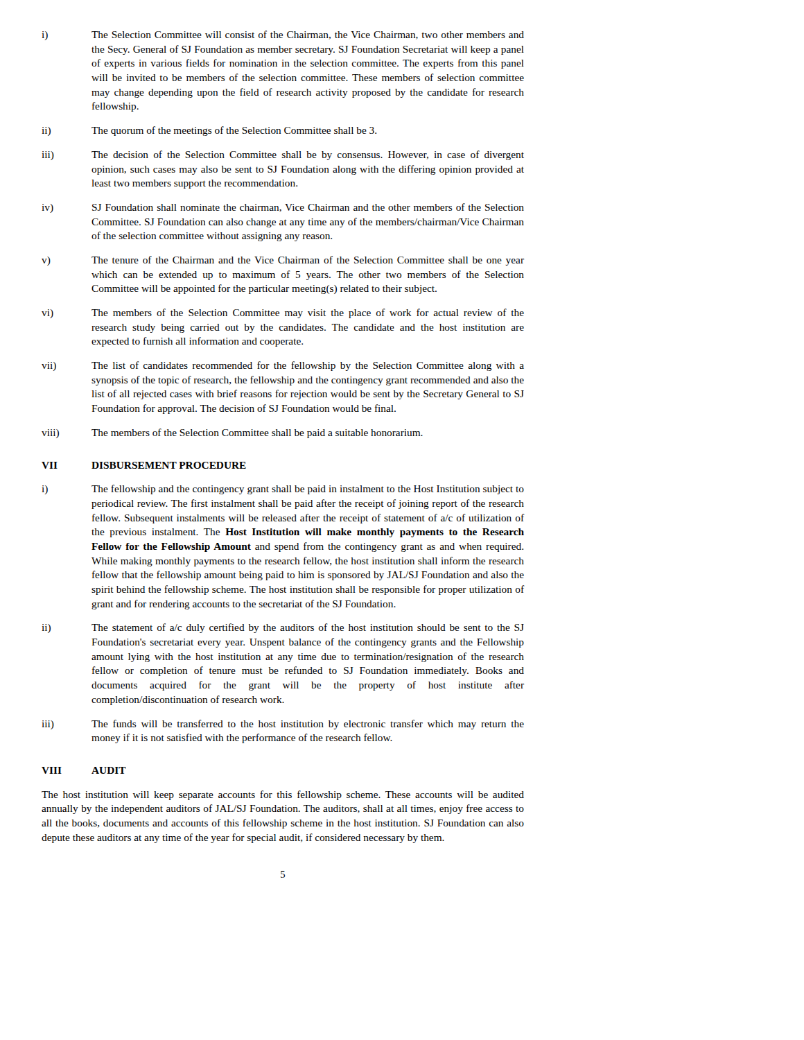i) The Selection Committee will consist of the Chairman, the Vice Chairman, two other members and the Secy. General of SJ Foundation as member secretary. SJ Foundation Secretariat will keep a panel of experts in various fields for nomination in the selection committee. The experts from this panel will be invited to be members of the selection committee. These members of selection committee may change depending upon the field of research activity proposed by the candidate for research fellowship.
ii) The quorum of the meetings of the Selection Committee shall be 3.
iii) The decision of the Selection Committee shall be by consensus. However, in case of divergent opinion, such cases may also be sent to SJ Foundation along with the differing opinion provided at least two members support the recommendation.
iv) SJ Foundation shall nominate the chairman, Vice Chairman and the other members of the Selection Committee. SJ Foundation can also change at any time any of the members/chairman/Vice Chairman of the selection committee without assigning any reason.
v) The tenure of the Chairman and the Vice Chairman of the Selection Committee shall be one year which can be extended up to maximum of 5 years. The other two members of the Selection Committee will be appointed for the particular meeting(s) related to their subject.
vi) The members of the Selection Committee may visit the place of work for actual review of the research study being carried out by the candidates. The candidate and the host institution are expected to furnish all information and cooperate.
vii) The list of candidates recommended for the fellowship by the Selection Committee along with a synopsis of the topic of research, the fellowship and the contingency grant recommended and also the list of all rejected cases with brief reasons for rejection would be sent by the Secretary General to SJ Foundation for approval. The decision of SJ Foundation would be final.
viii) The members of the Selection Committee shall be paid a suitable honorarium.
VIIDISBURSEMENT PROCEDURE
i) The fellowship and the contingency grant shall be paid in instalment to the Host Institution subject to periodical review. The first instalment shall be paid after the receipt of joining report of the research fellow. Subsequent instalments will be released after the receipt of statement of a/c of utilization of the previous instalment. The Host Institution will make monthly payments to the Research Fellow for the Fellowship Amount and spend from the contingency grant as and when required. While making monthly payments to the research fellow, the host institution shall inform the research fellow that the fellowship amount being paid to him is sponsored by JAL/SJ Foundation and also the spirit behind the fellowship scheme. The host institution shall be responsible for proper utilization of grant and for rendering accounts to the secretariat of the SJ Foundation.
ii) The statement of a/c duly certified by the auditors of the host institution should be sent to the SJ Foundation's secretariat every year. Unspent balance of the contingency grants and the Fellowship amount lying with the host institution at any time due to termination/resignation of the research fellow or completion of tenure must be refunded to SJ Foundation immediately. Books and documents acquired for the grant will be the property of host institute after completion/discontinuation of research work.
iii) The funds will be transferred to the host institution by electronic transfer which may return the money if it is not satisfied with the performance of the research fellow.
VIIIAUDIT
The host institution will keep separate accounts for this fellowship scheme. These accounts will be audited annually by the independent auditors of JAL/SJ Foundation. The auditors, shall at all times, enjoy free access to all the books, documents and accounts of this fellowship scheme in the host institution. SJ Foundation can also depute these auditors at any time of the year for special audit, if considered necessary by them.
5